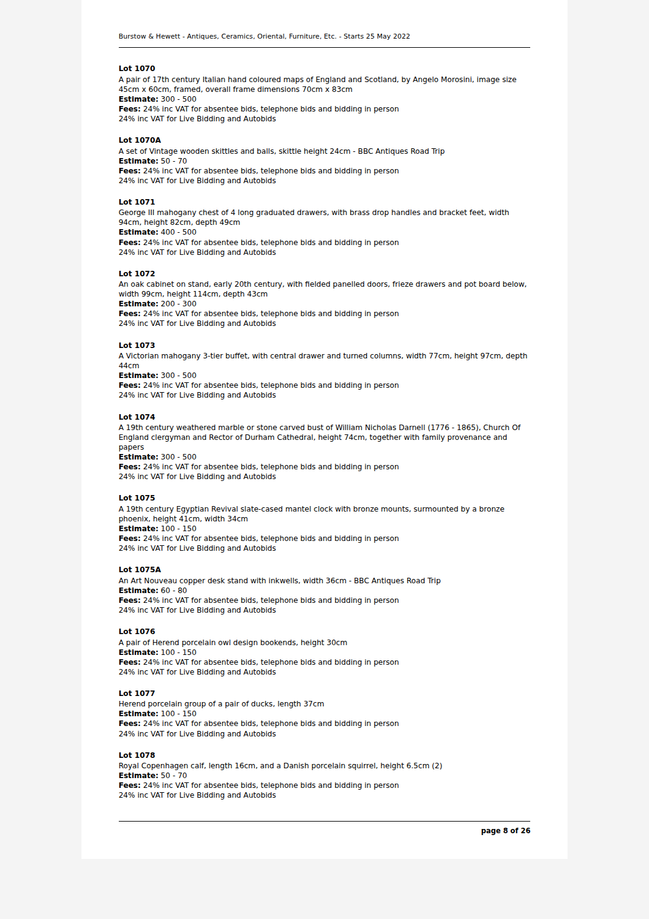Burstow & Hewett - Antiques, Ceramics, Oriental, Furniture, Etc. - Starts 25 May 2022
Lot 1070
A pair of 17th century Italian hand coloured maps of England and Scotland, by Angelo Morosini, image size 45cm x 60cm, framed, overall frame dimensions 70cm x 83cm
Estimate: 300 - 500
Fees: 24% inc VAT for absentee bids, telephone bids and bidding in person 24% inc VAT for Live Bidding and Autobids
Lot 1070A
A set of Vintage wooden skittles and balls, skittle height 24cm - BBC Antiques Road Trip
Estimate: 50 - 70
Fees: 24% inc VAT for absentee bids, telephone bids and bidding in person 24% inc VAT for Live Bidding and Autobids
Lot 1071
George III mahogany chest of 4 long graduated drawers, with brass drop handles and bracket feet, width 94cm, height 82cm, depth 49cm
Estimate: 400 - 500
Fees: 24% inc VAT for absentee bids, telephone bids and bidding in person 24% inc VAT for Live Bidding and Autobids
Lot 1072
An oak cabinet on stand, early 20th century, with fielded panelled doors, frieze drawers and pot board below, width 99cm, height 114cm, depth 43cm
Estimate: 200 - 300
Fees: 24% inc VAT for absentee bids, telephone bids and bidding in person 24% inc VAT for Live Bidding and Autobids
Lot 1073
A Victorian mahogany 3-tier buffet, with central drawer and turned columns, width 77cm, height 97cm, depth 44cm
Estimate: 300 - 500
Fees: 24% inc VAT for absentee bids, telephone bids and bidding in person 24% inc VAT for Live Bidding and Autobids
Lot 1074
A 19th century weathered marble or stone carved bust of William Nicholas Darnell (1776 - 1865), Church Of England clergyman and Rector of Durham Cathedral, height 74cm, together with family provenance and papers
Estimate: 300 - 500
Fees: 24% inc VAT for absentee bids, telephone bids and bidding in person 24% inc VAT for Live Bidding and Autobids
Lot 1075
A 19th century Egyptian Revival slate-cased mantel clock with bronze mounts, surmounted by a bronze phoenix, height 41cm, width 34cm
Estimate: 100 - 150
Fees: 24% inc VAT for absentee bids, telephone bids and bidding in person 24% inc VAT for Live Bidding and Autobids
Lot 1075A
An Art Nouveau copper desk stand with inkwells, width 36cm - BBC Antiques Road Trip
Estimate: 60 - 80
Fees: 24% inc VAT for absentee bids, telephone bids and bidding in person 24% inc VAT for Live Bidding and Autobids
Lot 1076
A pair of Herend porcelain owl design bookends, height 30cm
Estimate: 100 - 150
Fees: 24% inc VAT for absentee bids, telephone bids and bidding in person 24% inc VAT for Live Bidding and Autobids
Lot 1077
Herend porcelain group of a pair of ducks, length 37cm
Estimate: 100 - 150
Fees: 24% inc VAT for absentee bids, telephone bids and bidding in person 24% inc VAT for Live Bidding and Autobids
Lot 1078
Royal Copenhagen calf, length 16cm, and a Danish porcelain squirrel, height 6.5cm (2)
Estimate: 50 - 70
Fees: 24% inc VAT for absentee bids, telephone bids and bidding in person 24% inc VAT for Live Bidding and Autobids
page 8 of 26